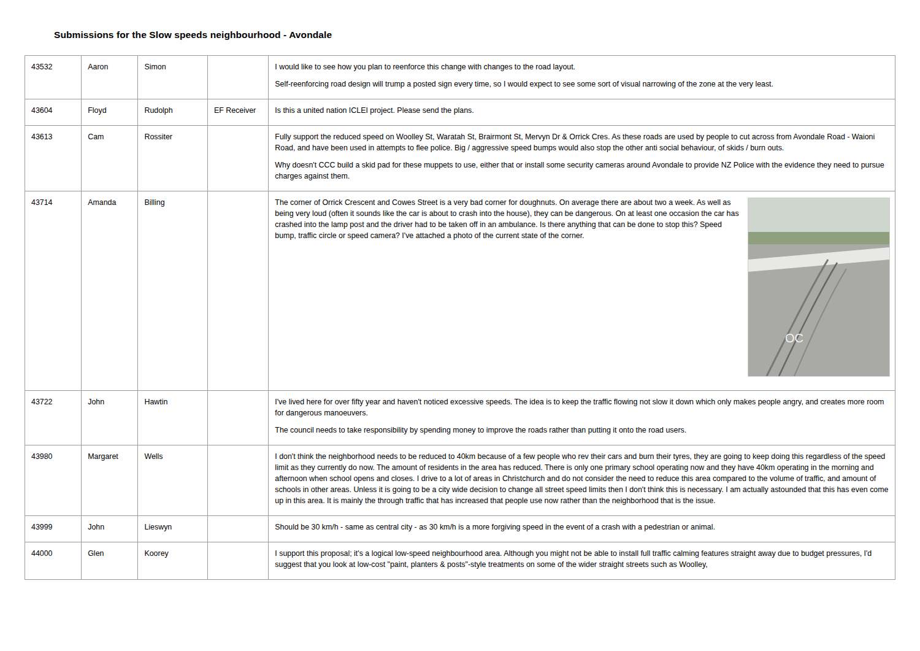Submissions for the Slow speeds neighbourhood - Avondale
| 43532 | Aaron | Simon | | I would like to see how you plan to reenforce this change with changes to the road layout. Self-reenforcing road design will trump a posted sign every time, so I would expect to see some sort of visual narrowing of the zone at the very least. |
| 43604 | Floyd | Rudolph | EF Receiver | Is this a united nation ICLEI project. Please send the plans. |
| 43613 | Cam | Rossiter | | Fully support the reduced speed on Woolley St, Waratah St, Brairmont St, Mervyn Dr & Orrick Cres. As these roads are used by people to cut across from Avondale Road - Waioni Road, and have been used in attempts to flee police. Big / aggressive speed bumps would also stop the other anti social behaviour, of skids / burn outs. Why doesn't CCC build a skid pad for these muppets to use, either that or install some security cameras around Avondale to provide NZ Police with the evidence they need to pursue charges against them. |
| 43714 | Amanda | Billing | | The corner of Orrick Crescent and Cowes Street is a very bad corner for doughnuts. On average there are about two a week. As well as being very loud (often it sounds like the car is about to crash into the house), they can be dangerous. On at least one occasion the car has crashed into the lamp post and the driver had to be taken off in an ambulance. Is there anything that can be done to stop this? Speed bump, traffic circle or speed camera? I've attached a photo of the current state of the corner. |
| 43722 | John | Hawtin | | I've lived here for over fifty year and haven't noticed excessive speeds. The idea is to keep the traffic flowing not slow it down which only makes people angry, and creates more room for dangerous manoeuvers. The council needs to take responsibility by spending money to improve the roads rather than putting it onto the road users. |
| 43980 | Margaret | Wells | | I don't think the neighborhood needs to be reduced to 40km because of a few people who rev their cars and burn their tyres, they are going to keep doing this regardless of the speed limit as they currently do now. The amount of residents in the area has reduced. There is only one primary school operating now and they have 40km operating in the morning and afternoon when school opens and closes. I drive to a lot of areas in Christchurch and do not consider the need to reduce this area compared to the volume of traffic, and amount of schools in other areas. Unless it is going to be a city wide decision to change all street speed limits then I don't think this is necessary. I am actually astounded that this has even come up in this area. It is mainly the through traffic that has increased that people use now rather than the neighborhood that is the issue. |
| 43999 | John | Lieswyn | | Should be 30 km/h - same as central city - as 30 km/h is a more forgiving speed in the event of a crash with a pedestrian or animal. |
| 44000 | Glen | Koorey | | I support this proposal; it's a logical low-speed neighbourhood area. Although you might not be able to install full traffic calming features straight away due to budget pressures, I'd suggest that you look at low-cost "paint, planters & posts"-style treatments on some of the wider straight streets such as Woolley, |